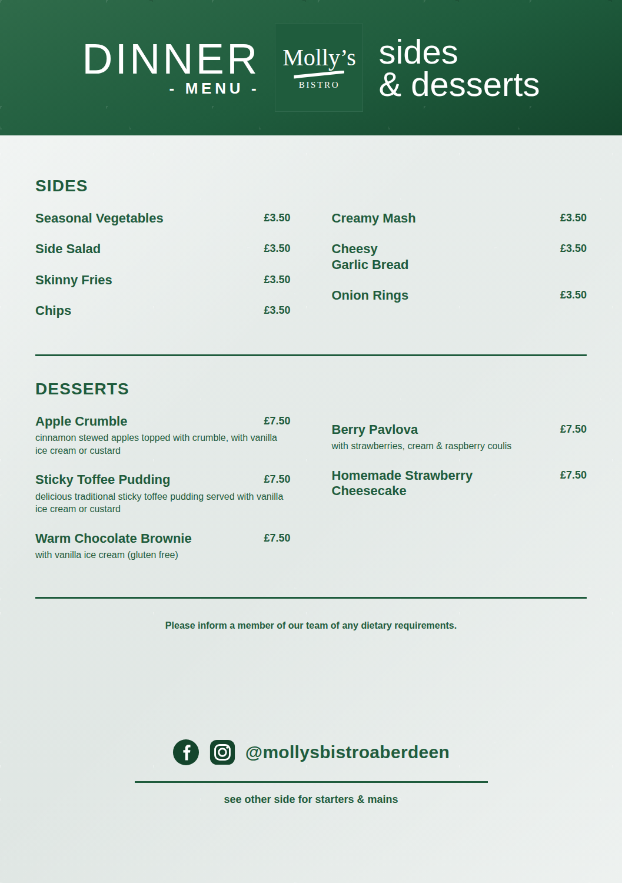DINNER - MENU -
Molly’s Bistro
sides & desserts
SIDES
Seasonal Vegetables
£3.50
Side Salad
£3.50
Skinny Fries
£3.50
Chips
£3.50
Creamy Mash
£3.50
Cheesy
Garlic Bread
£3.50
Onion Rings
£3.50
DESSERTS
Apple Crumble
£7.50
cinnamon stewed apples topped with crumble, with vanilla ice cream or custard
Sticky Toffee Pudding
£7.50
delicious traditional sticky toffee pudding served with vanilla ice cream or custard
Warm Chocolate Brownie
£7.50
with vanilla ice cream (gluten free)
Berry Pavlova
£7.50
with strawberries, cream & raspberry coulis
Homemade Strawberry
Cheesecake
£7.50
Please inform a member of our team of any dietary requirements.
@mollysbistroaberdeen
see other side for starters & mains